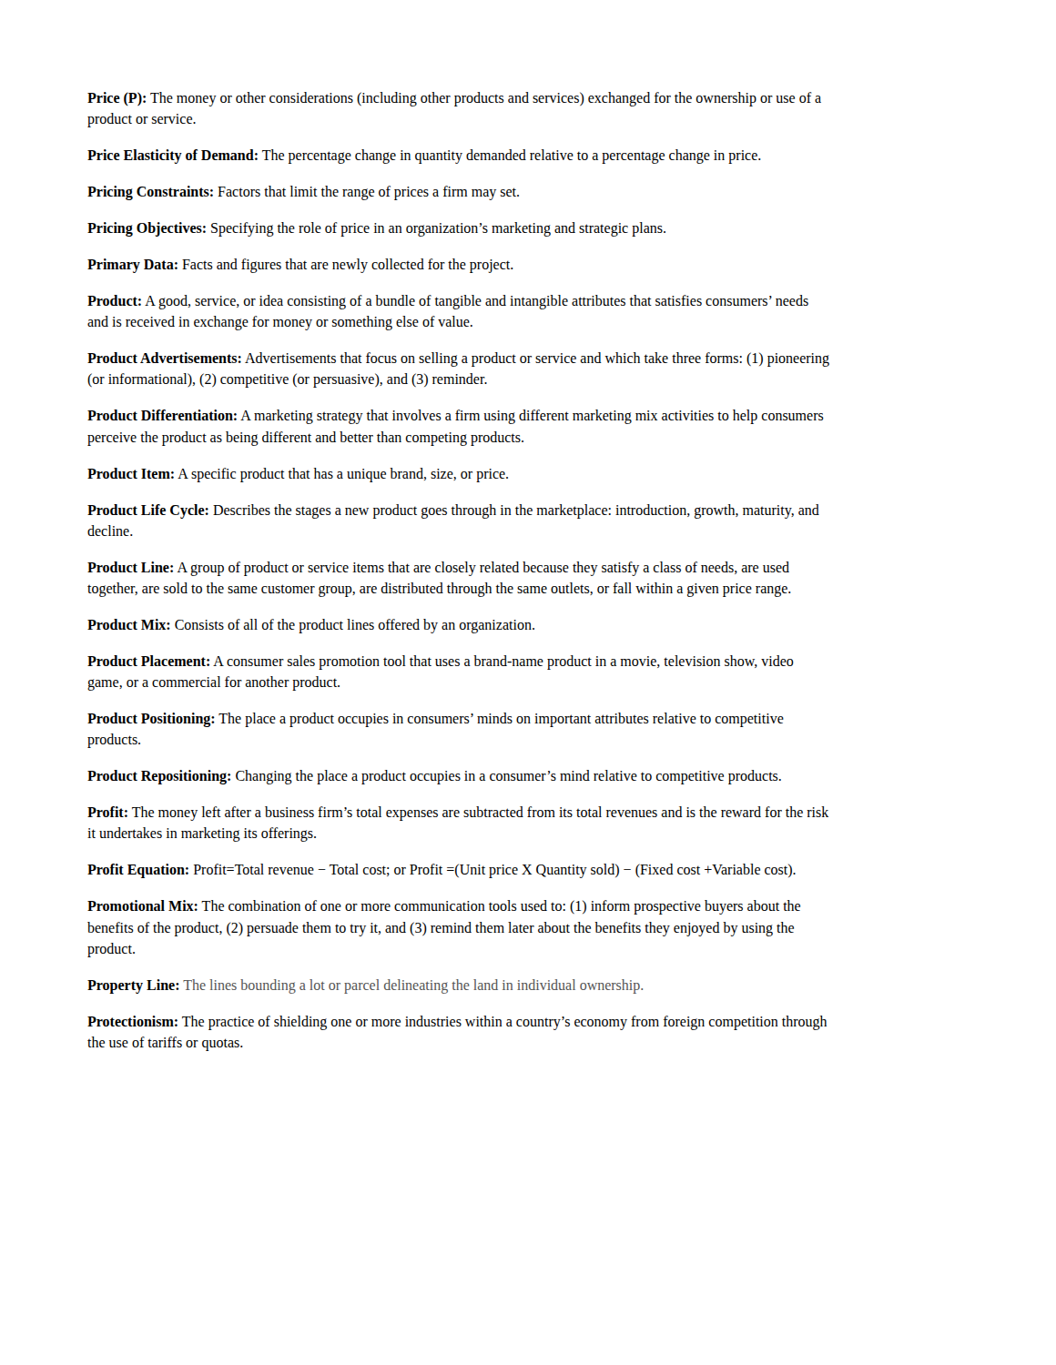Price (P): The money or other considerations (including other products and services) exchanged for the ownership or use of a product or service.
Price Elasticity of Demand: The percentage change in quantity demanded relative to a percentage change in price.
Pricing Constraints: Factors that limit the range of prices a firm may set.
Pricing Objectives: Specifying the role of price in an organization’s marketing and strategic plans.
Primary Data: Facts and figures that are newly collected for the project.
Product: A good, service, or idea consisting of a bundle of tangible and intangible attributes that satisfies consumers’ needs and is received in exchange for money or something else of value.
Product Advertisements: Advertisements that focus on selling a product or service and which take three forms: (1) pioneering (or informational), (2) competitive (or persuasive), and (3) reminder.
Product Differentiation: A marketing strategy that involves a firm using different marketing mix activities to help consumers perceive the product as being different and better than competing products.
Product Item: A specific product that has a unique brand, size, or price.
Product Life Cycle: Describes the stages a new product goes through in the marketplace: introduction, growth, maturity, and decline.
Product Line: A group of product or service items that are closely related because they satisfy a class of needs, are used together, are sold to the same customer group, are distributed through the same outlets, or fall within a given price range.
Product Mix: Consists of all of the product lines offered by an organization.
Product Placement: A consumer sales promotion tool that uses a brand-name product in a movie, television show, video game, or a commercial for another product.
Product Positioning: The place a product occupies in consumers’ minds on important attributes relative to competitive products.
Product Repositioning: Changing the place a product occupies in a consumer’s mind relative to competitive products.
Profit: The money left after a business firm’s total expenses are subtracted from its total revenues and is the reward for the risk it undertakes in marketing its offerings.
Profit Equation: Profit=Total revenue − Total cost; or Profit =(Unit price X Quantity sold) − (Fixed cost +Variable cost).
Promotional Mix: The combination of one or more communication tools used to: (1) inform prospective buyers about the benefits of the product, (2) persuade them to try it, and (3) remind them later about the benefits they enjoyed by using the product.
Property Line: The lines bounding a lot or parcel delineating the land in individual ownership.
Protectionism: The practice of shielding one or more industries within a country’s economy from foreign competition through the use of tariffs or quotas.